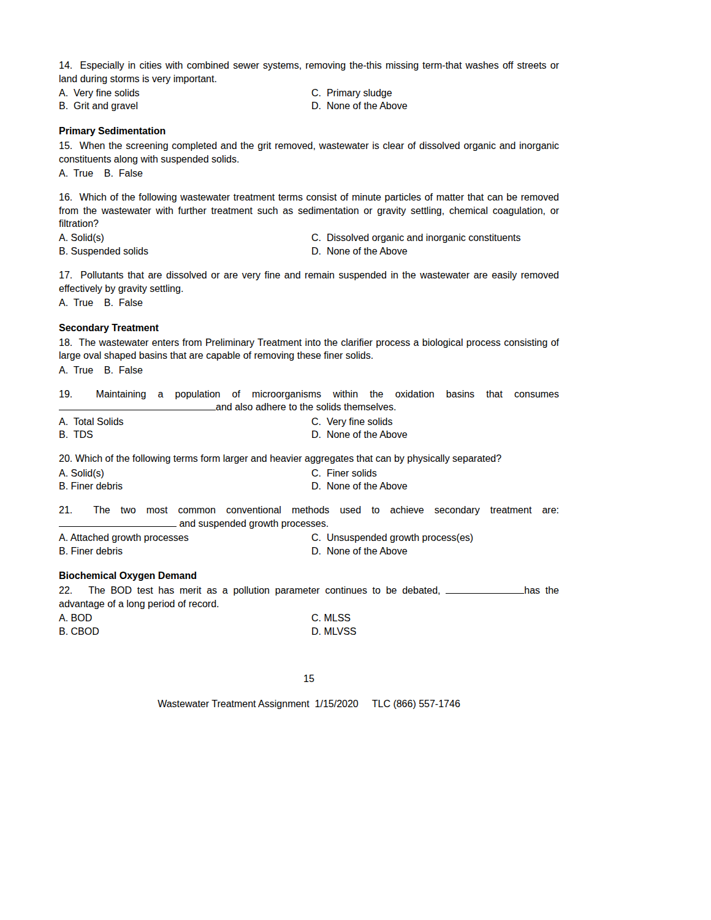14. Especially in cities with combined sewer systems, removing the-this missing term-that washes off streets or land during storms is very important.
A. Very fine solids
C. Primary sludge
B. Grit and gravel
D. None of the Above
Primary Sedimentation
15. When the screening completed and the grit removed, wastewater is clear of dissolved organic and inorganic constituents along with suspended solids.
A. True B. False
16. Which of the following wastewater treatment terms consist of minute particles of matter that can be removed from the wastewater with further treatment such as sedimentation or gravity settling, chemical coagulation, or filtration?
A. Solid(s)
C. Dissolved organic and inorganic constituents
B. Suspended solids
D. None of the Above
17. Pollutants that are dissolved or are very fine and remain suspended in the wastewater are easily removed effectively by gravity settling.
A. True B. False
Secondary Treatment
18. The wastewater enters from Preliminary Treatment into the clarifier process a biological process consisting of large oval shaped basins that are capable of removing these finer solids.
A. True B. False
19. Maintaining a population of microorganisms within the oxidation basins that consumes and also adhere to the solids themselves.
A. Total Solids
C. Very fine solids
B. TDS
D. None of the Above
20. Which of the following terms form larger and heavier aggregates that can by physically separated?
A. Solid(s)
C. Finer solids
B. Finer debris
D. None of the Above
21. The two most common conventional methods used to achieve secondary treatment are: and suspended growth processes.
A. Attached growth processes
C. Unsuspended growth process(es)
B. Finer debris
D. None of the Above
Biochemical Oxygen Demand
22. The BOD test has merit as a pollution parameter continues to be debated, has the advantage of a long period of record.
A. BOD
C. MLSS
B. CBOD
D. MLVSS
15
Wastewater Treatment Assignment 1/15/2020 TLC (866) 557-1746